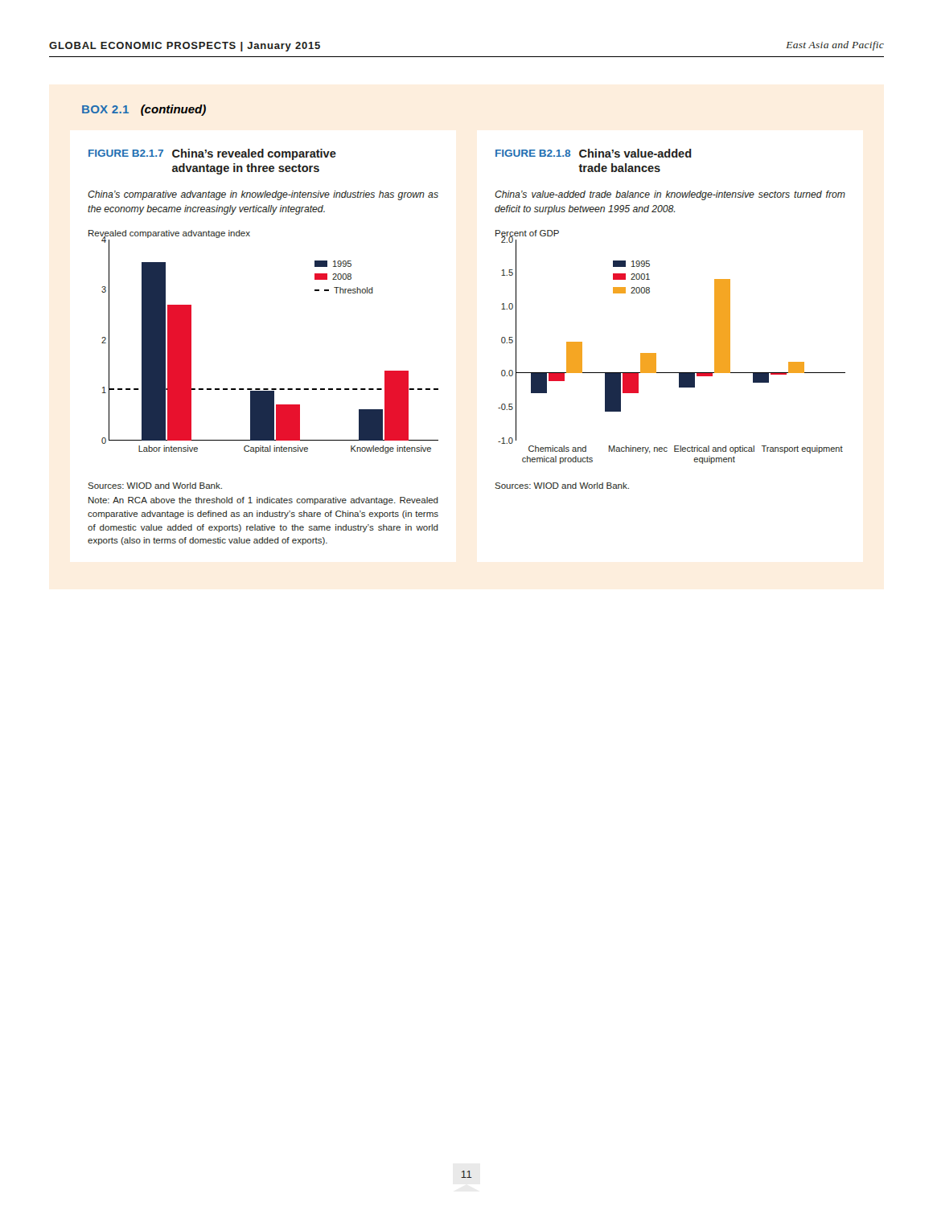GLOBAL ECONOMIC PROSPECTS | January 2015
East Asia and Pacific
BOX 2.1(continued)
FIGURE B2.1.7
China’s revealed comparative
advantage in three sectors
China’s comparative advantage in knowledge-intensive industries has grown as the economy became increasingly vertically integrated.
Revealed comparative advantage index
4
3
2
1
0
1995
2008
Threshold
Labor intensive
Capital intensive
Knowledge intensive
Sources: WIOD and World Bank.
Note: An RCA above the threshold of 1 indicates comparative advantage. Revealed comparative advantage is defined as an industry’s share of China’s exports (in terms of domestic value added of exports) relative to the same industry’s share in world exports (also in terms of domestic value added of exports).
FIGURE B2.1.8
China’s value-added
trade balances
China’s value-added trade balance in knowledge-intensive sectors turned from deficit to surplus between 1995 and 2008.
Percent of GDP
2.0
1.5
1.0
0.5
0.0
-0.5
-1.0
1995
2001
2008
Chemicals and
chemical products
Machinery, nec
Electrical and optical
equipment
Transport equipment
Sources: WIOD and World Bank.
11